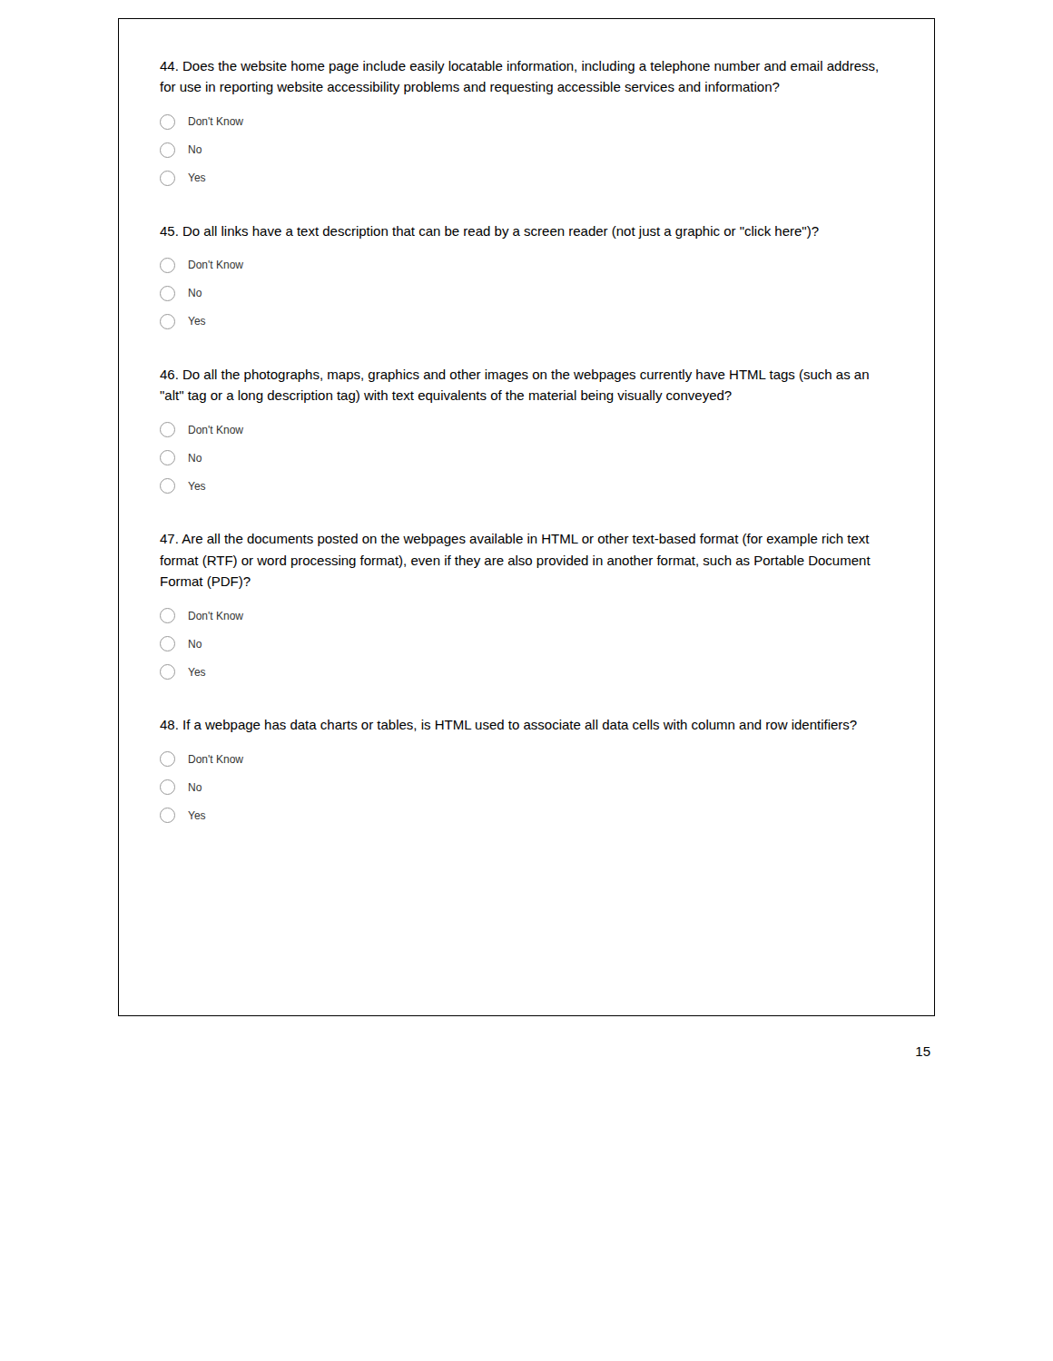44. Does the website home page include easily locatable information, including a telephone number and email address, for use in reporting website accessibility problems and requesting accessible services and information?
Don't Know
No
Yes
45. Do all links have a text description that can be read by a screen reader (not just a graphic or "click here")?
Don't Know
No
Yes
46. Do all the photographs, maps, graphics and other images on the webpages currently have HTML tags (such as an "alt" tag or a long description tag) with text equivalents of the material being visually conveyed?
Don't Know
No
Yes
47. Are all the documents posted on the webpages available in HTML or other text-based format (for example rich text format (RTF) or word processing format), even if they are also provided in another format, such as Portable Document Format (PDF)?
Don't Know
No
Yes
48. If a webpage has data charts or tables, is HTML used to associate all data cells with column and row identifiers?
Don't Know
No
Yes
15